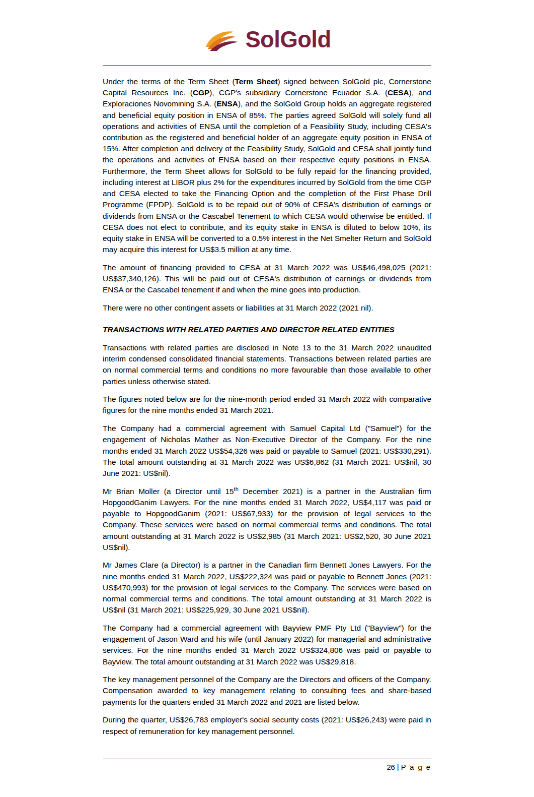SolGold
Under the terms of the Term Sheet (Term Sheet) signed between SolGold plc, Cornerstone Capital Resources Inc. (CGP), CGP's subsidiary Cornerstone Ecuador S.A. (CESA), and Exploraciones Novomining S.A. (ENSA), and the SolGold Group holds an aggregate registered and beneficial equity position in ENSA of 85%. The parties agreed SolGold will solely fund all operations and activities of ENSA until the completion of a Feasibility Study, including CESA's contribution as the registered and beneficial holder of an aggregate equity position in ENSA of 15%. After completion and delivery of the Feasibility Study, SolGold and CESA shall jointly fund the operations and activities of ENSA based on their respective equity positions in ENSA. Furthermore, the Term Sheet allows for SolGold to be fully repaid for the financing provided, including interest at LIBOR plus 2% for the expenditures incurred by SolGold from the time CGP and CESA elected to take the Financing Option and the completion of the First Phase Drill Programme (FPDP). SolGold is to be repaid out of 90% of CESA's distribution of earnings or dividends from ENSA or the Cascabel Tenement to which CESA would otherwise be entitled. If CESA does not elect to contribute, and its equity stake in ENSA is diluted to below 10%, its equity stake in ENSA will be converted to a 0.5% interest in the Net Smelter Return and SolGold may acquire this interest for US$3.5 million at any time.
The amount of financing provided to CESA at 31 March 2022 was US$46,498,025 (2021: US$37,340,126). This will be paid out of CESA's distribution of earnings or dividends from ENSA or the Cascabel tenement if and when the mine goes into production.
There were no other contingent assets or liabilities at 31 March 2022 (2021 nil).
TRANSACTIONS WITH RELATED PARTIES AND DIRECTOR RELATED ENTITIES
Transactions with related parties are disclosed in Note 13 to the 31 March 2022 unaudited interim condensed consolidated financial statements. Transactions between related parties are on normal commercial terms and conditions no more favourable than those available to other parties unless otherwise stated.
The figures noted below are for the nine-month period ended 31 March 2022 with comparative figures for the nine months ended 31 March 2021.
The Company had a commercial agreement with Samuel Capital Ltd ("Samuel") for the engagement of Nicholas Mather as Non-Executive Director of the Company. For the nine months ended 31 March 2022 US$54,326 was paid or payable to Samuel (2021: US$330,291). The total amount outstanding at 31 March 2022 was US$6,862 (31 March 2021: US$nil, 30 June 2021: US$nil).
Mr Brian Moller (a Director until 15th December 2021) is a partner in the Australian firm HopgoodGanim Lawyers. For the nine months ended 31 March 2022, US$4,117 was paid or payable to HopgoodGanim (2021: US$67,933) for the provision of legal services to the Company. These services were based on normal commercial terms and conditions. The total amount outstanding at 31 March 2022 is US$2,985 (31 March 2021: US$2,520, 30 June 2021 US$nil).
Mr James Clare (a Director) is a partner in the Canadian firm Bennett Jones Lawyers. For the nine months ended 31 March 2022, US$222,324 was paid or payable to Bennett Jones (2021: US$470,993) for the provision of legal services to the Company. The services were based on normal commercial terms and conditions. The total amount outstanding at 31 March 2022 is US$nil (31 March 2021: US$225,929, 30 June 2021 US$nil).
The Company had a commercial agreement with Bayview PMF Pty Ltd ("Bayview") for the engagement of Jason Ward and his wife (until January 2022) for managerial and administrative services. For the nine months ended 31 March 2022 US$324,806 was paid or payable to Bayview. The total amount outstanding at 31 March 2022 was US$29,818.
The key management personnel of the Company are the Directors and officers of the Company. Compensation awarded to key management relating to consulting fees and share-based payments for the quarters ended 31 March 2022 and 2021 are listed below.
During the quarter, US$26,783 employer's social security costs (2021: US$26,243) were paid in respect of remuneration for key management personnel.
26 | P a g e